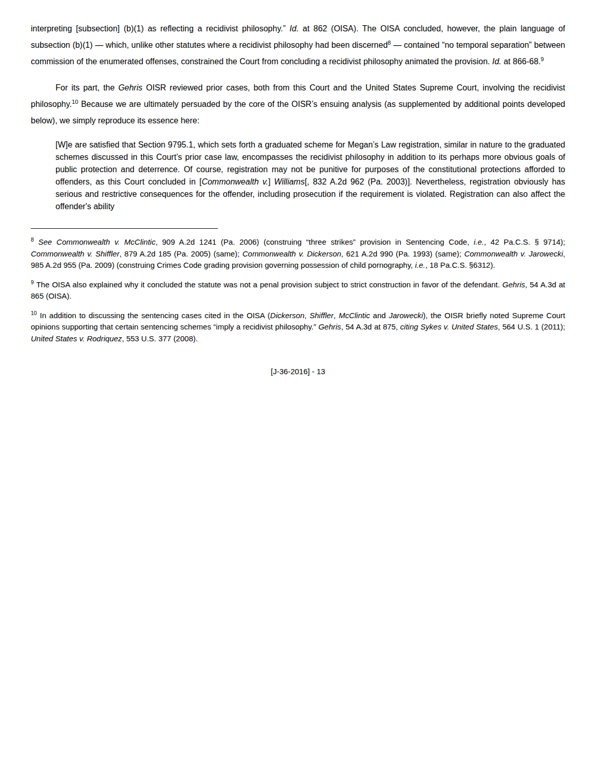interpreting [subsection] (b)(1) as reflecting a recidivist philosophy.” Id. at 862 (OISA). The OISA concluded, however, the plain language of subsection (b)(1) — which, unlike other statutes where a recidivist philosophy had been discerned8 — contained “no temporal separation” between commission of the enumerated offenses, constrained the Court from concluding a recidivist philosophy animated the provision. Id. at 866-68.9
For its part, the Gehris OISR reviewed prior cases, both from this Court and the United States Supreme Court, involving the recidivist philosophy.10 Because we are ultimately persuaded by the core of the OISR’s ensuing analysis (as supplemented by additional points developed below), we simply reproduce its essence here:
[W]e are satisfied that Section 9795.1, which sets forth a graduated scheme for Megan’s Law registration, similar in nature to the graduated schemes discussed in this Court’s prior case law, encompasses the recidivist philosophy in addition to its perhaps more obvious goals of public protection and deterrence. Of course, registration may not be punitive for purposes of the constitutional protections afforded to offenders, as this Court concluded in [Commonwealth v.] Williams[, 832 A.2d 962 (Pa. 2003)]. Nevertheless, registration obviously has serious and restrictive consequences for the offender, including prosecution if the requirement is violated. Registration can also affect the offender's ability
8 See Commonwealth v. McClintic, 909 A.2d 1241 (Pa. 2006) (construing “three strikes” provision in Sentencing Code, i.e., 42 Pa.C.S. § 9714); Commonwealth v. Shiffler, 879 A.2d 185 (Pa. 2005) (same); Commonwealth v. Dickerson, 621 A.2d 990 (Pa. 1993) (same); Commonwealth v. Jarowecki, 985 A.2d 955 (Pa. 2009) (construing Crimes Code grading provision governing possession of child pornography, i.e., 18 Pa.C.S. §6312).
9 The OISA also explained why it concluded the statute was not a penal provision subject to strict construction in favor of the defendant. Gehris, 54 A.3d at 865 (OISA).
10 In addition to discussing the sentencing cases cited in the OISA (Dickerson, Shiffler, McClintic and Jarowecki), the OISR briefly noted Supreme Court opinions supporting that certain sentencing schemes “imply a recidivist philosophy.” Gehris, 54 A.3d at 875, citing Sykes v. United States, 564 U.S. 1 (2011); United States v. Rodriquez, 553 U.S. 377 (2008).
[J-36-2016] - 13